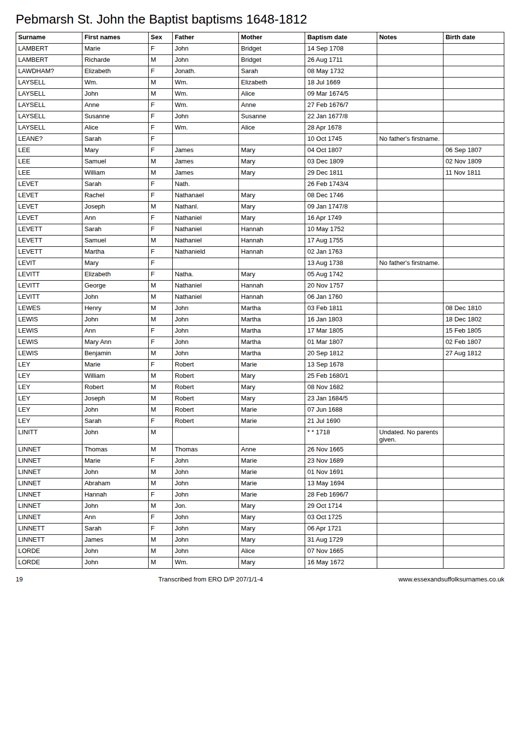Pebmarsh St. John the Baptist baptisms 1648-1812
| Surname | First names | Sex | Father | Mother | Baptism date | Notes | Birth date |
| --- | --- | --- | --- | --- | --- | --- | --- |
| LAMBERT | Marie | F | John | Bridget | 14 Sep 1708 | | |
| LAMBERT | Richarde | M | John | Bridget | 26 Aug 1711 | | |
| LAWDHAM? | Elizabeth | F | Jonath. | Sarah | 08 May 1732 | | |
| LAYSELL | Wm. | M | Wm. | Elizabeth | 18 Jul 1669 | | |
| LAYSELL | John | M | Wm. | Alice | 09 Mar 1674/5 | | |
| LAYSELL | Anne | F | Wm. | Anne | 27 Feb 1676/7 | | |
| LAYSELL | Susanne | F | John | Susanne | 22 Jan 1677/8 | | |
| LAYSELL | Alice | F | Wm. | Alice | 28 Apr 1678 | | |
| LEANE? | Sarah | F | | | 10 Oct 1745 | No father's firstname. | |
| LEE | Mary | F | James | Mary | 04 Oct 1807 | | 06 Sep 1807 |
| LEE | Samuel | M | James | Mary | 03 Dec 1809 | | 02 Nov 1809 |
| LEE | William | M | James | Mary | 29 Dec 1811 | | 11 Nov 1811 |
| LEVET | Sarah | F | Nath. | | 26 Feb 1743/4 | | |
| LEVET | Rachel | F | Nathanael | Mary | 08 Dec 1746 | | |
| LEVET | Joseph | M | Nathanl. | Mary | 09 Jan 1747/8 | | |
| LEVET | Ann | F | Nathaniel | Mary | 16 Apr 1749 | | |
| LEVETT | Sarah | F | Nathaniel | Hannah | 10 May 1752 | | |
| LEVETT | Samuel | M | Nathaniel | Hannah | 17 Aug 1755 | | |
| LEVETT | Martha | F | Nathanield | Hannah | 02 Jan 1763 | | |
| LEVIT | Mary | F | | | 13 Aug 1738 | No father's firstname. | |
| LEVITT | Elizabeth | F | Natha. | Mary | 05 Aug 1742 | | |
| LEVITT | George | M | Nathaniel | Hannah | 20 Nov 1757 | | |
| LEVITT | John | M | Nathaniel | Hannah | 06 Jan 1760 | | |
| LEWES | Henry | M | John | Martha | 03 Feb 1811 | | 08 Dec 1810 |
| LEWIS | John | M | John | Martha | 16 Jan 1803 | | 18 Dec 1802 |
| LEWIS | Ann | F | John | Martha | 17 Mar 1805 | | 15 Feb 1805 |
| LEWIS | Mary Ann | F | John | Martha | 01 Mar 1807 | | 02 Feb 1807 |
| LEWIS | Benjamin | M | John | Martha | 20 Sep 1812 | | 27 Aug 1812 |
| LEY | Marie | F | Robert | Marie | 13 Sep 1678 | | |
| LEY | William | M | Robert | Mary | 25 Feb 1680/1 | | |
| LEY | Robert | M | Robert | Mary | 08 Nov 1682 | | |
| LEY | Joseph | M | Robert | Mary | 23 Jan 1684/5 | | |
| LEY | John | M | Robert | Marie | 07 Jun 1688 | | |
| LEY | Sarah | F | Robert | Marie | 21 Jul 1690 | | |
| LINITT | John | M | | | * * 1718 | Undated. No parents given. | |
| LINNET | Thomas | M | Thomas | Anne | 26 Nov 1665 | | |
| LINNET | Marie | F | John | Marie | 23 Nov 1689 | | |
| LINNET | John | M | John | Marie | 01 Nov 1691 | | |
| LINNET | Abraham | M | John | Marie | 13 May 1694 | | |
| LINNET | Hannah | F | John | Marie | 28 Feb 1696/7 | | |
| LINNET | John | M | Jon. | Mary | 29 Oct 1714 | | |
| LINNET | Ann | F | John | Mary | 03 Oct 1725 | | |
| LINNETT | Sarah | F | John | Mary | 06 Apr 1721 | | |
| LINNETT | James | M | John | Mary | 31 Aug 1729 | | |
| LORDE | John | M | John | Alice | 07 Nov 1665 | | |
| LORDE | John | M | Wm. | Mary | 16 May 1672 | | |
19
Transcribed from ERO D/P 207/1/1-4
www.essexandsuffolksurnames.co.uk